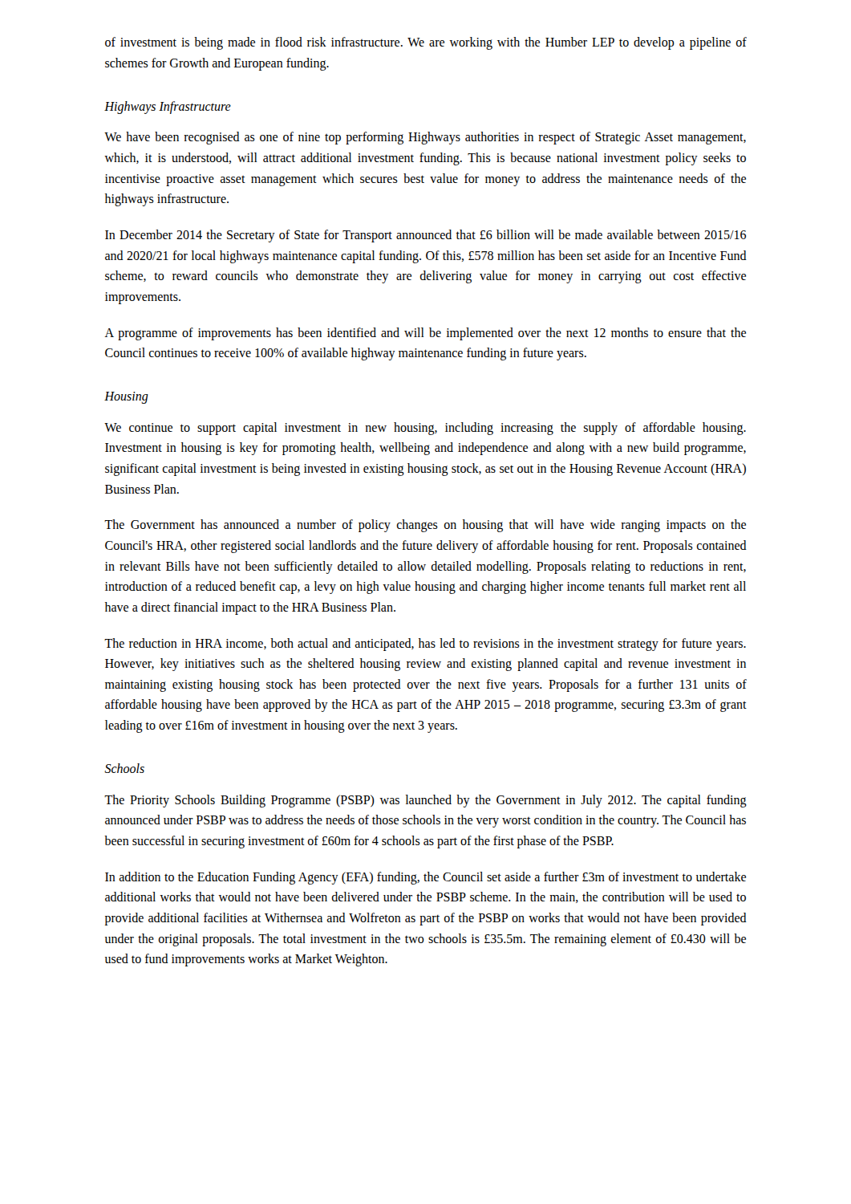of investment is being made in flood risk infrastructure. We are working with the Humber LEP to develop a pipeline of schemes for Growth and European funding.
Highways Infrastructure
We have been recognised as one of nine top performing Highways authorities in respect of Strategic Asset management, which, it is understood, will attract additional investment funding. This is because national investment policy seeks to incentivise proactive asset management which secures best value for money to address the maintenance needs of the highways infrastructure.
In December 2014 the Secretary of State for Transport announced that £6 billion will be made available between 2015/16 and 2020/21 for local highways maintenance capital funding. Of this, £578 million has been set aside for an Incentive Fund scheme, to reward councils who demonstrate they are delivering value for money in carrying out cost effective improvements.
A programme of improvements has been identified and will be implemented over the next 12 months to ensure that the Council continues to receive 100% of available highway maintenance funding in future years.
Housing
We continue to support capital investment in new housing, including increasing the supply of affordable housing. Investment in housing is key for promoting health, wellbeing and independence and along with a new build programme, significant capital investment is being invested in existing housing stock, as set out in the Housing Revenue Account (HRA) Business Plan.
The Government has announced a number of policy changes on housing that will have wide ranging impacts on the Council's HRA, other registered social landlords and the future delivery of affordable housing for rent. Proposals contained in relevant Bills have not been sufficiently detailed to allow detailed modelling. Proposals relating to reductions in rent, introduction of a reduced benefit cap, a levy on high value housing and charging higher income tenants full market rent all have a direct financial impact to the HRA Business Plan.
The reduction in HRA income, both actual and anticipated, has led to revisions in the investment strategy for future years. However, key initiatives such as the sheltered housing review and existing planned capital and revenue investment in maintaining existing housing stock has been protected over the next five years. Proposals for a further 131 units of affordable housing have been approved by the HCA as part of the AHP 2015 – 2018 programme, securing £3.3m of grant leading to over £16m of investment in housing over the next 3 years.
Schools
The Priority Schools Building Programme (PSBP) was launched by the Government in July 2012. The capital funding announced under PSBP was to address the needs of those schools in the very worst condition in the country. The Council has been successful in securing investment of £60m for 4 schools as part of the first phase of the PSBP.
In addition to the Education Funding Agency (EFA) funding, the Council set aside a further £3m of investment to undertake additional works that would not have been delivered under the PSBP scheme. In the main, the contribution will be used to provide additional facilities at Withernsea and Wolfreton as part of the PSBP on works that would not have been provided under the original proposals. The total investment in the two schools is £35.5m. The remaining element of £0.430 will be used to fund improvements works at Market Weighton.